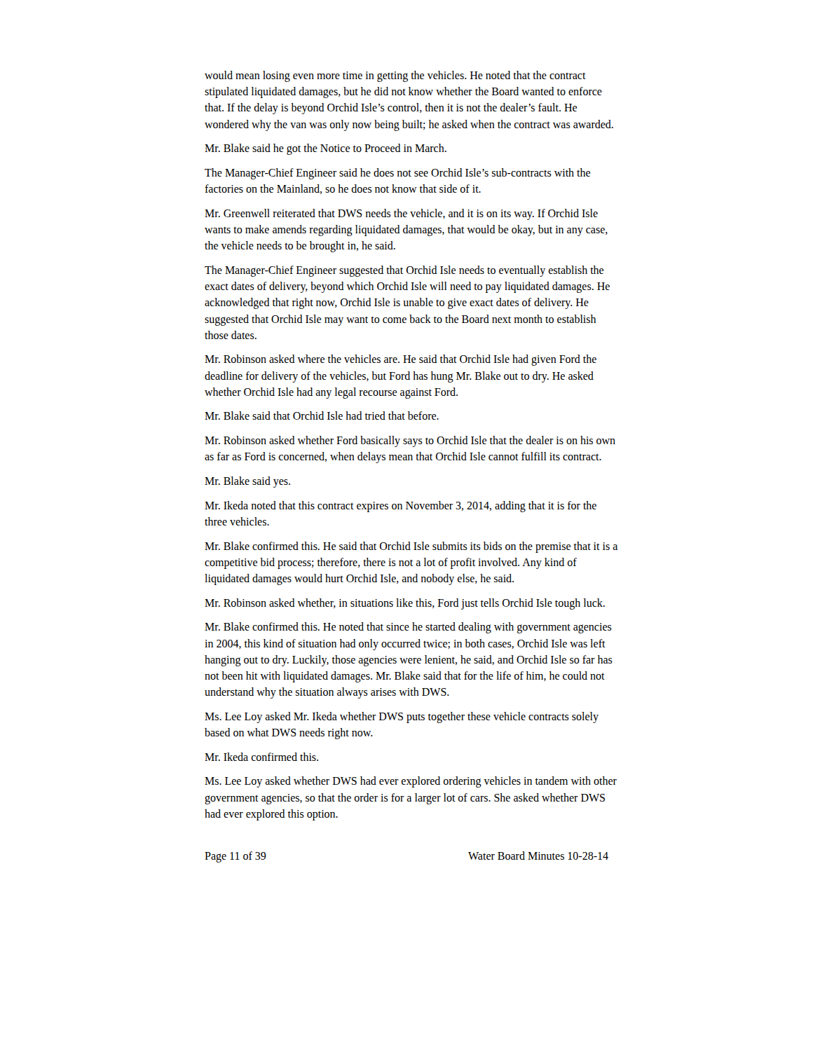would mean losing even more time in getting the vehicles. He noted that the contract stipulated liquidated damages, but he did not know whether the Board wanted to enforce that. If the delay is beyond Orchid Isle’s control, then it is not the dealer’s fault. He wondered why the van was only now being built; he asked when the contract was awarded.
Mr. Blake said he got the Notice to Proceed in March.
The Manager-Chief Engineer said he does not see Orchid Isle’s sub-contracts with the factories on the Mainland, so he does not know that side of it.
Mr. Greenwell reiterated that DWS needs the vehicle, and it is on its way. If Orchid Isle wants to make amends regarding liquidated damages, that would be okay, but in any case, the vehicle needs to be brought in, he said.
The Manager-Chief Engineer suggested that Orchid Isle needs to eventually establish the exact dates of delivery, beyond which Orchid Isle will need to pay liquidated damages. He acknowledged that right now, Orchid Isle is unable to give exact dates of delivery. He suggested that Orchid Isle may want to come back to the Board next month to establish those dates.
Mr. Robinson asked where the vehicles are. He said that Orchid Isle had given Ford the deadline for delivery of the vehicles, but Ford has hung Mr. Blake out to dry. He asked whether Orchid Isle had any legal recourse against Ford.
Mr. Blake said that Orchid Isle had tried that before.
Mr. Robinson asked whether Ford basically says to Orchid Isle that the dealer is on his own as far as Ford is concerned, when delays mean that Orchid Isle cannot fulfill its contract.
Mr. Blake said yes.
Mr. Ikeda noted that this contract expires on November 3, 2014, adding that it is for the three vehicles.
Mr. Blake confirmed this. He said that Orchid Isle submits its bids on the premise that it is a competitive bid process; therefore, there is not a lot of profit involved. Any kind of liquidated damages would hurt Orchid Isle, and nobody else, he said.
Mr. Robinson asked whether, in situations like this, Ford just tells Orchid Isle tough luck.
Mr. Blake confirmed this. He noted that since he started dealing with government agencies in 2004, this kind of situation had only occurred twice; in both cases, Orchid Isle was left hanging out to dry. Luckily, those agencies were lenient, he said, and Orchid Isle so far has not been hit with liquidated damages. Mr. Blake said that for the life of him, he could not understand why the situation always arises with DWS.
Ms. Lee Loy asked Mr. Ikeda whether DWS puts together these vehicle contracts solely based on what DWS needs right now.
Mr. Ikeda confirmed this.
Ms. Lee Loy asked whether DWS had ever explored ordering vehicles in tandem with other government agencies, so that the order is for a larger lot of cars. She asked whether DWS had ever explored this option.
Page 11 of 39 Water Board Minutes 10-28-14